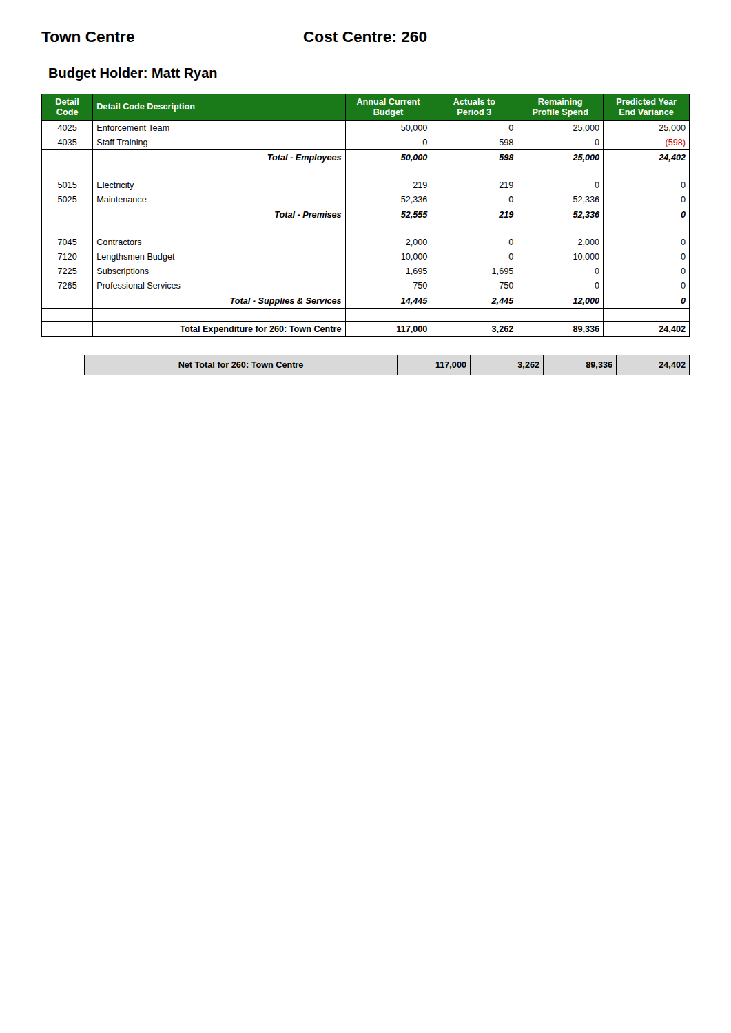Town Centre
Cost Centre: 260
Budget Holder: Matt Ryan
| Detail Code | Detail Code Description | Annual Current Budget | Actuals to Period 3 | Remaining Profile Spend | Predicted Year End Variance |
| --- | --- | --- | --- | --- | --- |
| 4025 | Enforcement Team | 50,000 | 0 | 25,000 | 25,000 |
| 4035 | Staff Training | 0 | 598 | 0 | (598) |
| | Total - Employees | 50,000 | 598 | 25,000 | 24,402 |
| 5015 | Electricity | 219 | 219 | 0 | 0 |
| 5025 | Maintenance | 52,336 | 0 | 52,336 | 0 |
| | Total - Premises | 52,555 | 219 | 52,336 | 0 |
| 7045 | Contractors | 2,000 | 0 | 2,000 | 0 |
| 7120 | Lengthsmen Budget | 10,000 | 0 | 10,000 | 0 |
| 7225 | Subscriptions | 1,695 | 1,695 | 0 | 0 |
| 7265 | Professional Services | 750 | 750 | 0 | 0 |
| | Total - Supplies & Services | 14,445 | 2,445 | 12,000 | 0 |
| | Total Expenditure for 260: Town Centre | 117,000 | 3,262 | 89,336 | 24,402 |
| | Net Total for 260: Town Centre | 117,000 | 3,262 | 89,336 | 24,402 |